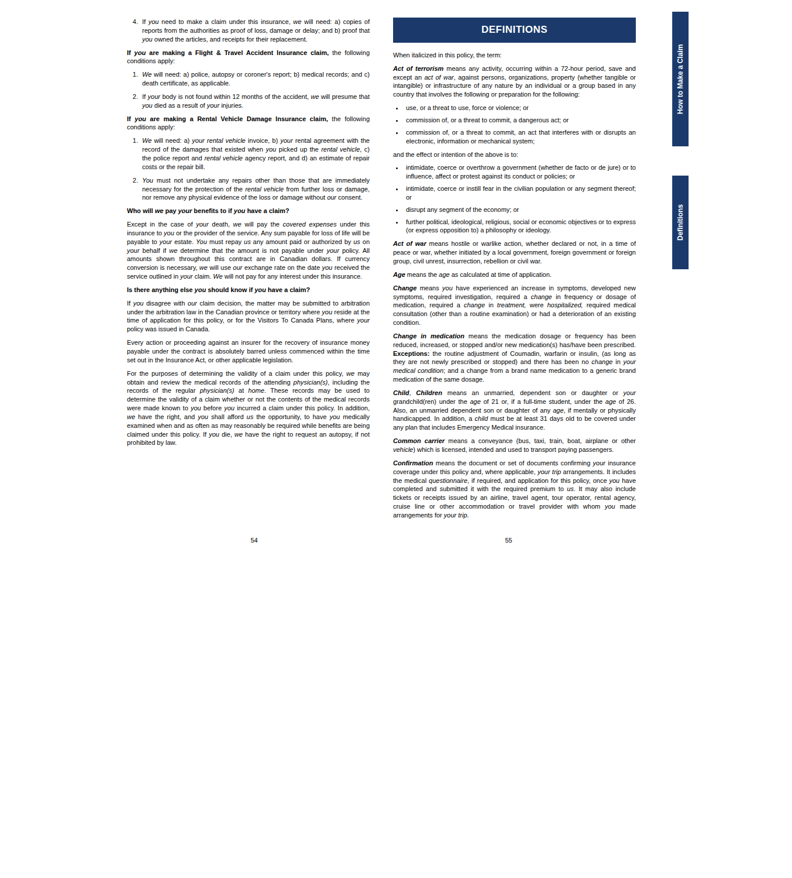How to Make a Claim
Definitions
If you need to make a claim under this insurance, we will need: a) copies of reports from the authorities as proof of loss, damage or delay; and b) proof that you owned the articles, and receipts for their replacement.
If you are making a Flight & Travel Accident Insurance claim, the following conditions apply:
We will need: a) police, autopsy or coroner's report; b) medical records; and c) death certificate, as applicable.
If your body is not found within 12 months of the accident, we will presume that you died as a result of your injuries.
If you are making a Rental Vehicle Damage Insurance claim, the following conditions apply:
We will need: a) your rental vehicle invoice, b) your rental agreement with the record of the damages that existed when you picked up the rental vehicle, c) the police report and rental vehicle agency report, and d) an estimate of repair costs or the repair bill.
You must not undertake any repairs other than those that are immediately necessary for the protection of the rental vehicle from further loss or damage, nor remove any physical evidence of the loss or damage without our consent.
Who will we pay your benefits to if you have a claim?
Except in the case of your death, we will pay the covered expenses under this insurance to you or the provider of the service. Any sum payable for loss of life will be payable to your estate. You must repay us any amount paid or authorized by us on your behalf if we determine that the amount is not payable under your policy. All amounts shown throughout this contract are in Canadian dollars. If currency conversion is necessary, we will use our exchange rate on the date you received the service outlined in your claim. We will not pay for any interest under this insurance.
Is there anything else you should know if you have a claim?
If you disagree with our claim decision, the matter may be submitted to arbitration under the arbitration law in the Canadian province or territory where you reside at the time of application for this policy, or for the Visitors To Canada Plans, where your policy was issued in Canada.
Every action or proceeding against an insurer for the recovery of insurance money payable under the contract is absolutely barred unless commenced within the time set out in the Insurance Act, or other applicable legislation.
For the purposes of determining the validity of a claim under this policy, we may obtain and review the medical records of the attending physician(s), including the records of the regular physician(s) at home. These records may be used to determine the validity of a claim whether or not the contents of the medical records were made known to you before you incurred a claim under this policy. In addition, we have the right, and you shall afford us the opportunity, to have you medically examined when and as often as may reasonably be required while benefits are being claimed under this policy. If you die, we have the right to request an autopsy, if not prohibited by law.
DEFINITIONS
When italicized in this policy, the term:
Act of terrorism means any activity, occurring within a 72-hour period, save and except an act of war, against persons, organizations, property (whether tangible or intangible) or infrastructure of any nature by an individual or a group based in any country that involves the following or preparation for the following:
use, or a threat to use, force or violence; or
commission of, or a threat to commit, a dangerous act; or
commission of, or a threat to commit, an act that interferes with or disrupts an electronic, information or mechanical system;
and the effect or intention of the above is to:
intimidate, coerce or overthrow a government (whether de facto or de jure) or to influence, affect or protest against its conduct or policies; or
intimidate, coerce or instill fear in the civilian population or any segment thereof; or
disrupt any segment of the economy; or
further political, ideological, religious, social or economic objectives or to express (or express opposition to) a philosophy or ideology.
Act of war means hostile or warlike action, whether declared or not, in a time of peace or war, whether initiated by a local government, foreign government or foreign group, civil unrest, insurrection, rebellion or civil war.
Age means the age as calculated at time of application.
Change means you have experienced an increase in symptoms, developed new symptoms, required investigation, required a change in frequency or dosage of medication, required a change in treatment, were hospitalized, required medical consultation (other than a routine examination) or had a deterioration of an existing condition.
Change in medication means the medication dosage or frequency has been reduced, increased, or stopped and/or new medication(s) has/have been prescribed. Exceptions: the routine adjustment of Coumadin, warfarin or insulin, (as long as they are not newly prescribed or stopped) and there has been no change in your medical condition; and a change from a brand name medication to a generic brand medication of the same dosage.
Child, Children means an unmarried, dependent son or daughter or your grandchild(ren) under the age of 21 or, if a full-time student, under the age of 26. Also, an unmarried dependent son or daughter of any age, if mentally or physically handicapped. In addition, a child must be at least 31 days old to be covered under any plan that includes Emergency Medical insurance.
Common carrier means a conveyance (bus, taxi, train, boat, airplane or other vehicle) which is licensed, intended and used to transport paying passengers.
Confirmation means the document or set of documents confirming your insurance coverage under this policy and, where applicable, your trip arrangements. It includes the medical questionnaire, if required, and application for this policy, once you have completed and submitted it with the required premium to us. It may also include tickets or receipts issued by an airline, travel agent, tour operator, rental agency, cruise line or other accommodation or travel provider with whom you made arrangements for your trip.
54
55